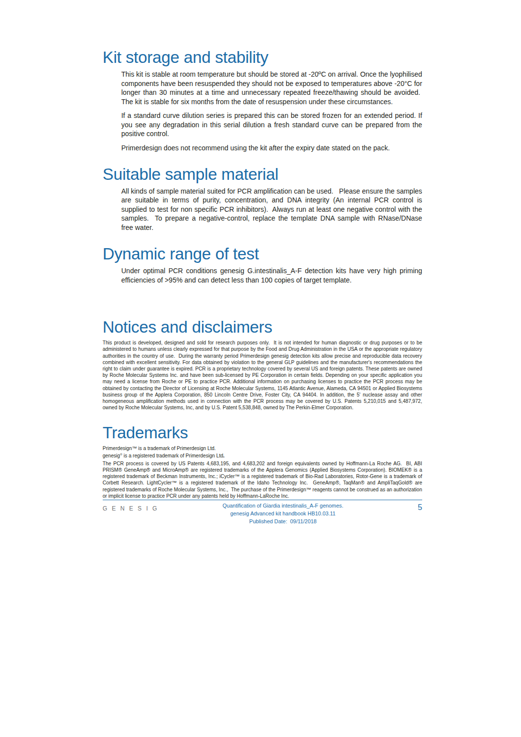Kit storage and stability
This kit is stable at room temperature but should be stored at -20ºC on arrival. Once the lyophilised components have been resuspended they should not be exposed to temperatures above -20°C for longer than 30 minutes at a time and unnecessary repeated freeze/thawing should be avoided. The kit is stable for six months from the date of resuspension under these circumstances.
If a standard curve dilution series is prepared this can be stored frozen for an extended period. If you see any degradation in this serial dilution a fresh standard curve can be prepared from the positive control.
Primerdesign does not recommend using the kit after the expiry date stated on the pack.
Suitable sample material
All kinds of sample material suited for PCR amplification can be used. Please ensure the samples are suitable in terms of purity, concentration, and DNA integrity (An internal PCR control is supplied to test for non specific PCR inhibitors). Always run at least one negative control with the samples. To prepare a negative-control, replace the template DNA sample with RNase/DNase free water.
Dynamic range of test
Under optimal PCR conditions genesig G.intestinalis_A-F detection kits have very high priming efficiencies of >95% and can detect less than 100 copies of target template.
Notices and disclaimers
This product is developed, designed and sold for research purposes only. It is not intended for human diagnostic or drug purposes or to be administered to humans unless clearly expressed for that purpose by the Food and Drug Administration in the USA or the appropriate regulatory authorities in the country of use. During the warranty period Primerdesign genesig detection kits allow precise and reproducible data recovery combined with excellent sensitivity. For data obtained by violation to the general GLP guidelines and the manufacturer's recommendations the right to claim under guarantee is expired. PCR is a proprietary technology covered by several US and foreign patents. These patents are owned by Roche Molecular Systems Inc. and have been sub-licensed by PE Corporation in certain fields. Depending on your specific application you may need a license from Roche or PE to practice PCR. Additional information on purchasing licenses to practice the PCR process may be obtained by contacting the Director of Licensing at Roche Molecular Systems, 1145 Atlantic Avenue, Alameda, CA 94501 or Applied Biosystems business group of the Applera Corporation, 850 Lincoln Centre Drive, Foster City, CA 94404. In addition, the 5' nuclease assay and other homogeneous amplification methods used in connection with the PCR process may be covered by U.S. Patents 5,210,015 and 5,487,972, owned by Roche Molecular Systems, Inc, and by U.S. Patent 5,538,848, owned by The Perkin-Elmer Corporation.
Trademarks
Primerdesign™ is a trademark of Primerdesign Ltd.
genesig® is a registered trademark of Primerdesign Ltd.
The PCR process is covered by US Patents 4,683,195, and 4,683,202 and foreign equivalents owned by Hoffmann-La Roche AG. BI, ABI PRISM® GeneAmp® and MicroAmp® are registered trademarks of the Applera Genomics (Applied Biosystems Corporation). BIOMEK® is a registered trademark of Beckman Instruments, Inc.; iCycler™ is a registered trademark of Bio-Rad Laboratories, Rotor-Gene is a trademark of Corbett Research. LightCycler™ is a registered trademark of the Idaho Technology Inc. GeneAmp®, TaqMan® and AmpliTaqGold® are registered trademarks of Roche Molecular Systems, Inc., The purchase of the Primerdesign™ reagents cannot be construed as an authorization or implicit license to practice PCR under any patents held by Hoffmann-LaRoche Inc.
G E N E S I G
Quantification of Giardia intestinalis_A-F genomes.
genesig Advanced kit handbook HB10.03.11
Published Date: 09/11/2018
5